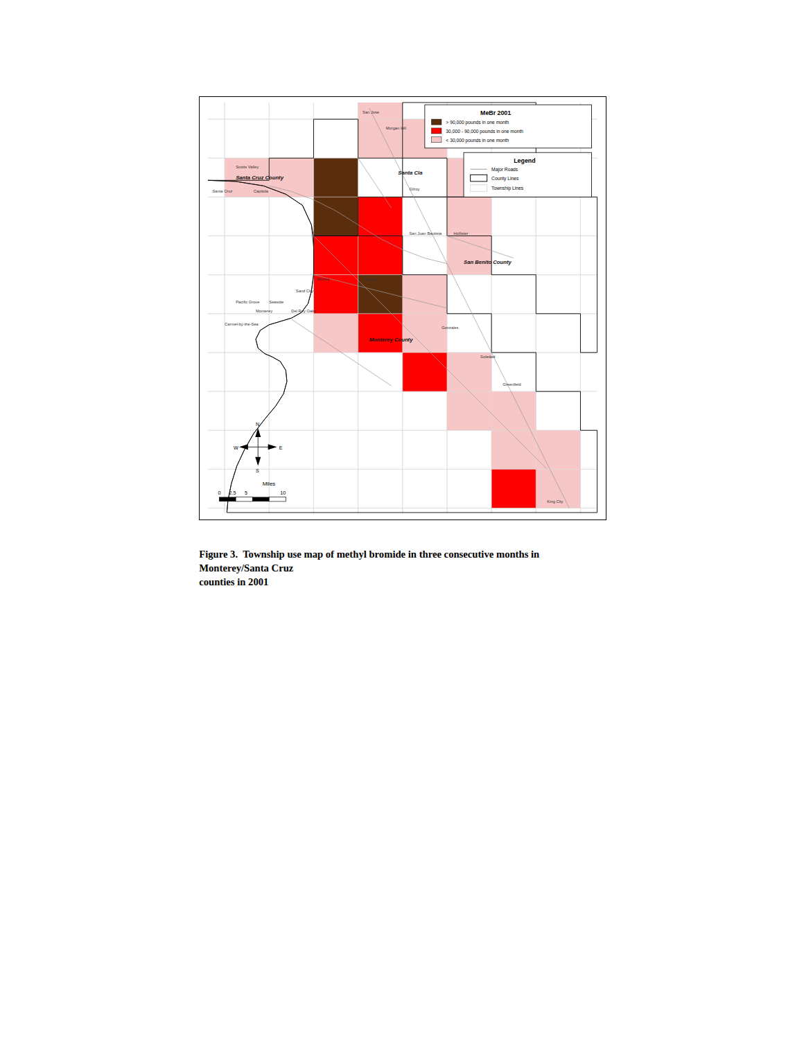San Jose Morgan Hill Scotts Valley Santa Cruz Capitola Gilroy San Juan Bautista Hollister Marina Salinas Sand City Seaside Pacific Grove Monterey Del Rey Oaks Carmel-by-the-Sea Gonzales Soledad Greenfield King City Santa Cla Santa Cruz County San Benito County Monterey County MeBr 2001 > 90,000 pounds in one month 30,000 - 90,000 pounds in one month < 30,000 pounds in one month Legend Major Roads County Lines Township Lines N S W E Miles 0 2.5 5 10
Figure 3. Township use map of methyl bromide in three consecutive months in Monterey/Santa Cruz counties in 2001